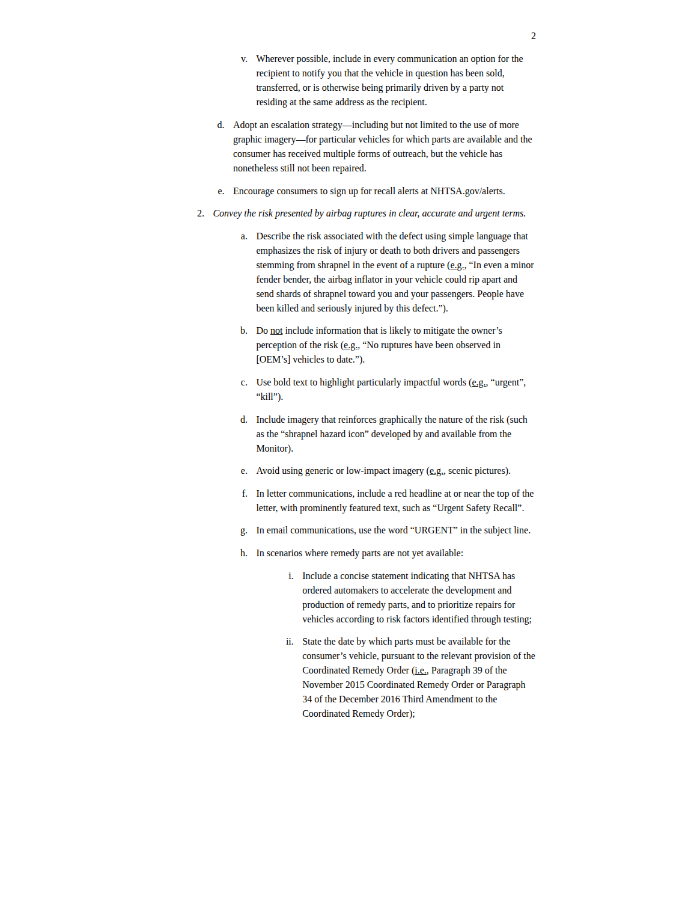2
v. Wherever possible, include in every communication an option for the recipient to notify you that the vehicle in question has been sold, transferred, or is otherwise being primarily driven by a party not residing at the same address as the recipient.
d. Adopt an escalation strategy—including but not limited to the use of more graphic imagery—for particular vehicles for which parts are available and the consumer has received multiple forms of outreach, but the vehicle has nonetheless still not been repaired.
e. Encourage consumers to sign up for recall alerts at NHTSA.gov/alerts.
2. Convey the risk presented by airbag ruptures in clear, accurate and urgent terms.
a. Describe the risk associated with the defect using simple language that emphasizes the risk of injury or death to both drivers and passengers stemming from shrapnel in the event of a rupture (e.g., “In even a minor fender bender, the airbag inflator in your vehicle could rip apart and send shards of shrapnel toward you and your passengers. People have been killed and seriously injured by this defect.”).
b. Do not include information that is likely to mitigate the owner’s perception of the risk (e.g., “No ruptures have been observed in [OEM’s] vehicles to date.”).
c. Use bold text to highlight particularly impactful words (e.g., “urgent”, “kill”).
d. Include imagery that reinforces graphically the nature of the risk (such as the “shrapnel hazard icon” developed by and available from the Monitor).
e. Avoid using generic or low-impact imagery (e.g., scenic pictures).
f. In letter communications, include a red headline at or near the top of the letter, with prominently featured text, such as “Urgent Safety Recall”.
g. In email communications, use the word “URGENT” in the subject line.
h. In scenarios where remedy parts are not yet available:
i. Include a concise statement indicating that NHTSA has ordered automakers to accelerate the development and production of remedy parts, and to prioritize repairs for vehicles according to risk factors identified through testing;
ii. State the date by which parts must be available for the consumer’s vehicle, pursuant to the relevant provision of the Coordinated Remedy Order (i.e., Paragraph 39 of the November 2015 Coordinated Remedy Order or Paragraph 34 of the December 2016 Third Amendment to the Coordinated Remedy Order);